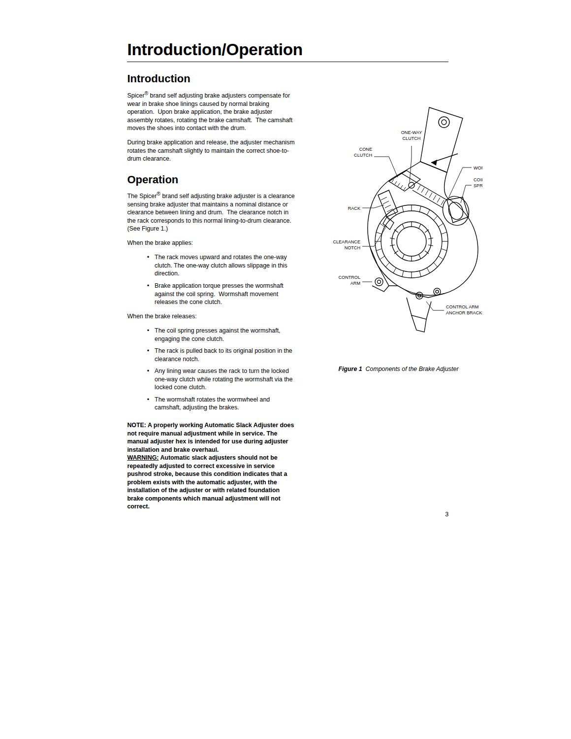Introduction/Operation
Introduction
Spicer® brand self adjusting brake adjusters compensate for wear in brake shoe linings caused by normal braking operation. Upon brake application, the brake adjuster assembly rotates, rotating the brake camshaft. The camshaft moves the shoes into contact with the drum.
During brake application and release, the adjuster mechanism rotates the camshaft slightly to maintain the correct shoe-to-drum clearance.
Operation
The Spicer® brand self adjusting brake adjuster is a clearance sensing brake adjuster that maintains a nominal distance or clearance between lining and drum. The clearance notch in the rack corresponds to this normal lining-to-drum clearance. (See Figure 1.)
When the brake applies:
The rack moves upward and rotates the one-way clutch. The one-way clutch allows slippage in this direction.
Brake application torque presses the wormshaft against the coil spring. Wormshaft movement releases the cone clutch.
When the brake releases:
The coil spring presses against the wormshaft, engaging the cone clutch.
The rack is pulled back to its original position in the clearance notch.
Any lining wear causes the rack to turn the locked one-way clutch while rotating the wormshaft via the locked cone clutch.
The wormshaft rotates the wormwheel and camshaft, adjusting the brakes.
NOTE: A properly working Automatic Slack Adjuster does not require manual adjustment while in service. The manual adjuster hex is intended for use during adjuster installation and brake overhaul.
WARNING: Automatic slack adjusters should not be repeatedly adjusted to correct excessive in service pushrod stroke, because this condition indicates that a problem exists with the automatic adjuster, with the installation of the adjuster or with related foundation brake components which manual adjustment will not correct.
ONE-WAY CLUTCH CONE CLUTCH WORMSHAFT COIL SPRING RACK CLEARANCE NOTCH CONTROL ARM CONTROL ARM ANCHOR BRACKET
Figure 1 Components of the Brake Adjuster
3